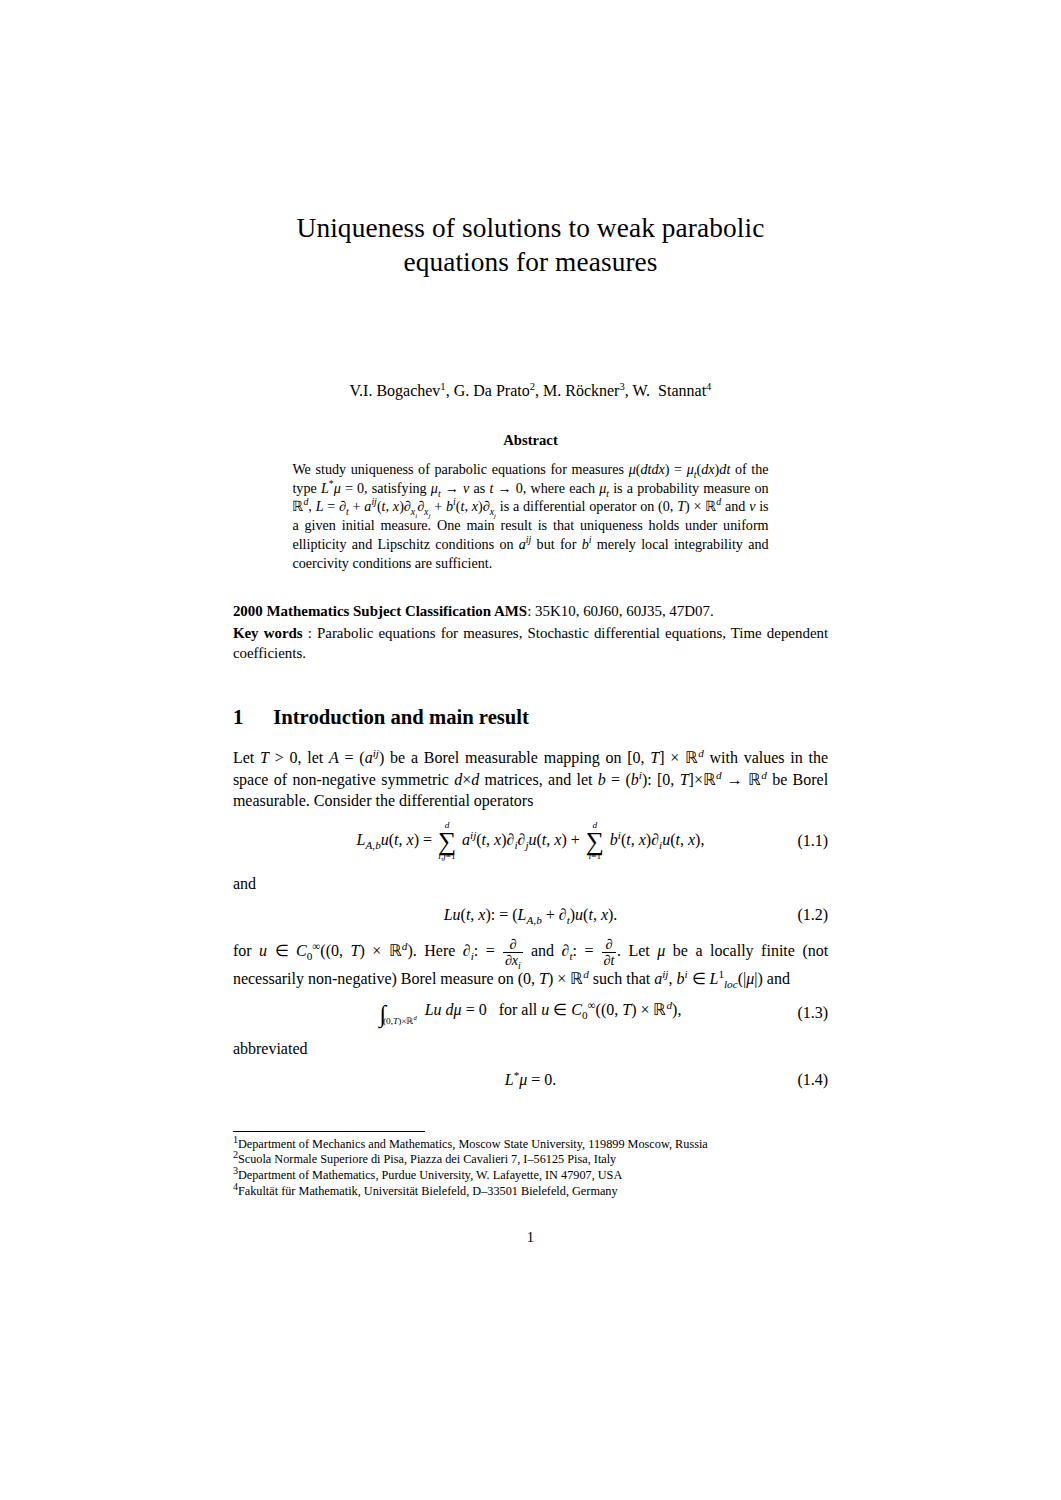Uniqueness of solutions to weak parabolic
equations for measures
V.I. Bogachev1, G. Da Prato2, M. Röckner3, W. Stannat4
Abstract
We study uniqueness of parabolic equations for measures μ(dtdx) = μt(dx)dt of the type L*μ = 0, satisfying μt → ν as t → 0, where each μt is a probability measure on ℝd, L = ∂t + aij(t, x)∂xi∂xj + bi(t, x)∂xj is a differential operator on (0, T) × ℝd and ν is a given initial measure. One main result is that uniqueness holds under uniform ellipticity and Lipschitz conditions on aij but for bi merely local integrability and coercivity conditions are sufficient.
2000 Mathematics Subject Classification AMS: 35K10, 60J60, 60J35, 47D07.
Key words : Parabolic equations for measures, Stochastic differential equations, Time dependent coefficients.
1 Introduction and main result
Let T > 0, let A = (aij) be a Borel measurable mapping on [0, T] × ℝd with values in the space of non-negative symmetric d×d matrices, and let b = (bi): [0, T]×ℝd → ℝd be Borel measurable. Consider the differential operators
LA,bu(t, x) = d∑i,j=1 aij(t, x)∂i∂ju(t, x) + d∑i=1 bi(t, x)∂iu(t, x), (1.1)
and
Lu(t, x): = (LA,b + ∂t)u(t, x). (1.2)
for u ∈ C0∞((0, T) × ℝd). Here ∂i: = ∂∂xi and ∂t: = ∂∂t. Let μ be a locally finite (not necessarily non-negative) Borel measure on (0, T) × ℝd such that aij, bi ∈ L1loc(|μ|) and
∫(0,T)×ℝd Lu dμ = 0 for all u ∈ C0∞((0, T) × ℝd), (1.3)
abbreviated
L*μ = 0. (1.4)
1Department of Mechanics and Mathematics, Moscow State University, 119899 Moscow, Russia
2Scuola Normale Superiore di Pisa, Piazza dei Cavalieri 7, I–56125 Pisa, Italy
3Department of Mathematics, Purdue University, W. Lafayette, IN 47907, USA
4Fakultät für Mathematik, Universität Bielefeld, D–33501 Bielefeld, Germany
1